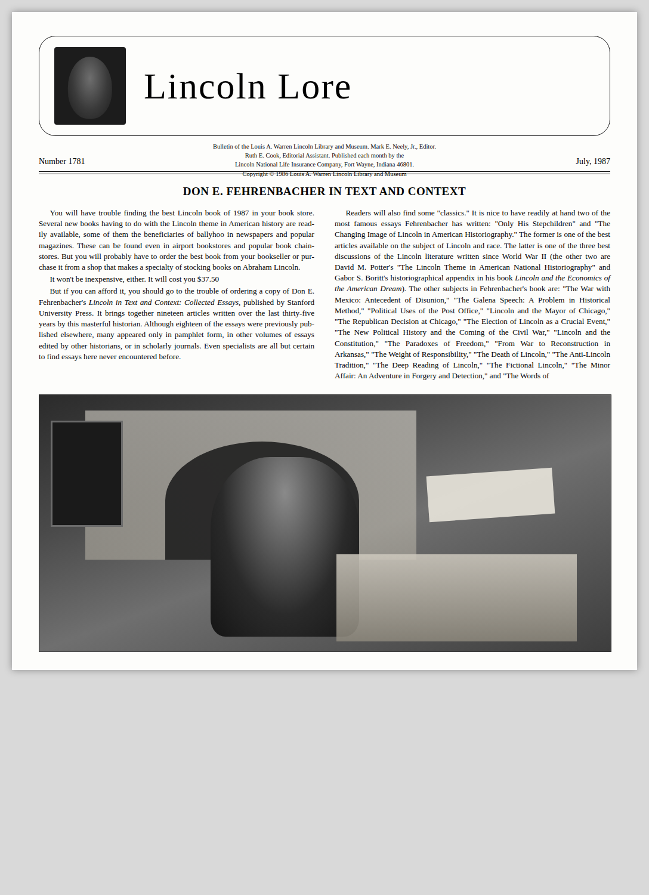Lincoln Lore
Bulletin of the Louis A. Warren Lincoln Library and Museum. Mark E. Neely, Jr., Editor.
Ruth E. Cook, Editorial Assistant. Published each month by the
Lincoln National Life Insurance Company, Fort Wayne, Indiana 46801.
Copyright © 1986 Louis A. Warren Lincoln Library and Museum
Number 1781
July, 1987
DON E. FEHRENBACHER IN TEXT AND CONTEXT
You will have trouble finding the best Lincoln book of 1987 in your book store. Several new books having to do with the Lincoln theme in American history are readily available, some of them the beneficiaries of ballyhoo in newspapers and popular magazines. These can be found even in airport bookstores and popular book chainstores. But you will probably have to order the best book from your bookseller or purchase it from a shop that makes a specialty of stocking books on Abraham Lincoln.
It won't be inexpensive, either. It will cost you $37.50
But if you can afford it, you should go to the trouble of ordering a copy of Don E. Fehrenbacher's Lincoln in Text and Context: Collected Essays, published by Stanford University Press. It brings together nineteen articles written over the last thirty-five years by this masterful historian. Although eighteen of the essays were previously published elsewhere, many appeared only in pamphlet form, in other volumes of essays edited by other historians, or in scholarly journals. Even specialists are all but certain to find essays here never encountered before.
Readers will also find some "classics." It is nice to have readily at hand two of the most famous essays Fehrenbacher has written: "Only His Stepchildren" and "The Changing Image of Lincoln in American Historiography." The former is one of the best articles available on the subject of Lincoln and race. The latter is one of the three best discussions of the Lincoln literature written since World War II (the other two are David M. Potter's "The Lincoln Theme in American National Historiography" and Gabor S. Boritt's historiographical appendix in his book Lincoln and the Economics of the American Dream). The other subjects in Fehrenbacher's book are: "The War with Mexico: Antecedent of Disunion," "The Galena Speech: A Problem in Historical Method," "Political Uses of the Post Office," "Lincoln and the Mayor of Chicago," "The Republican Decision at Chicago," "The Election of Lincoln as a Crucial Event," "The New Political History and the Coming of the Civil War," "Lincoln and the Constitution," "The Paradoxes of Freedom," "From War to Reconstruction in Arkansas," "The Weight of Responsibility," "The Death of Lincoln," "The Anti-Lincoln Tradition," "The Deep Reading of Lincoln," "The Fictional Lincoln," "The Minor Affair: An Adventure in Forgery and Detection," and "The Words of